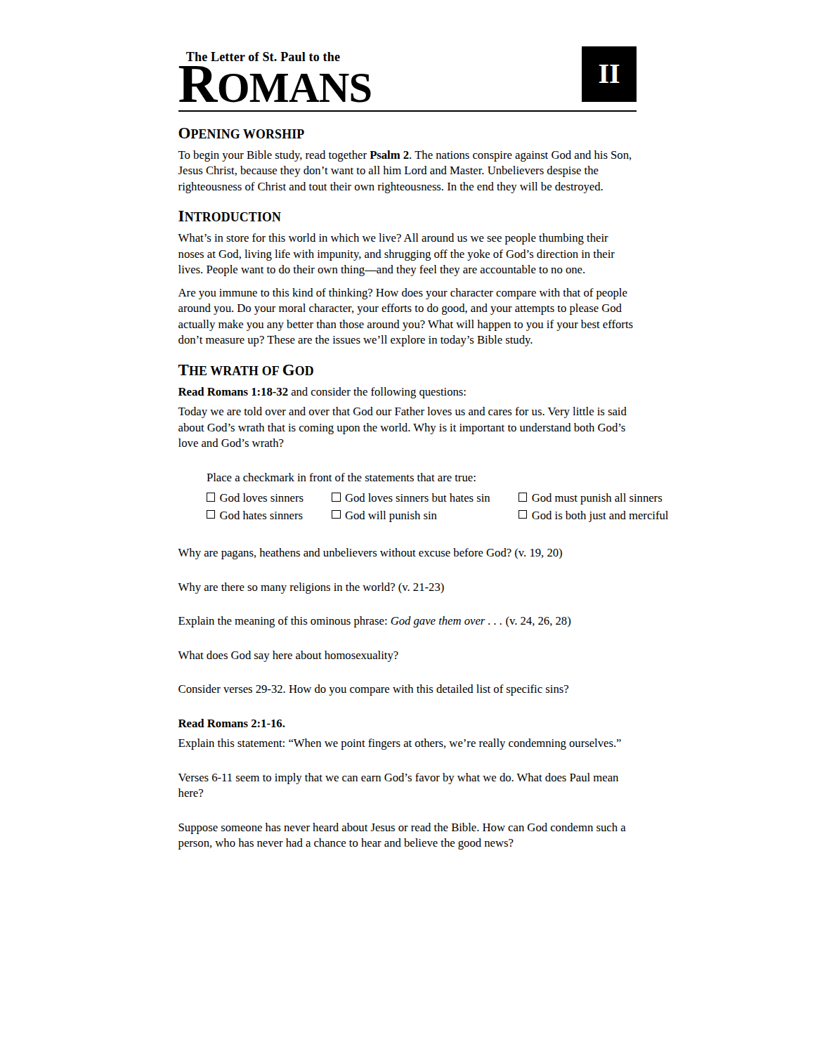II
The Letter of St. Paul to the
ROMANS
Opening worship
To begin your Bible study, read together Psalm 2. The nations conspire against God and his Son, Jesus Christ, because they don’t want to all him Lord and Master. Unbelievers despise the righteousness of Christ and tout their own righteousness. In the end they will be destroyed.
Introduction
What’s in store for this world in which we live? All around us we see people thumbing their noses at God, living life with impunity, and shrugging off the yoke of God’s direction in their lives. People want to do their own thing—and they feel they are accountable to no one.
Are you immune to this kind of thinking? How does your character compare with that of people around you. Do your moral character, your efforts to do good, and your attempts to please God actually make you any better than those around you? What will happen to you if your best efforts don’t measure up? These are the issues we’ll explore in today’s Bible study.
The wrath of God
Read Romans 1:18-32 and consider the following questions:
Today we are told over and over that God our Father loves us and cares for us. Very little is said about God’s wrath that is coming upon the world. Why is it important to understand both God’s love and God’s wrath?
Place a checkmark in front of the statements that are true:
| God loves sinners | God loves sinners but hates sin | God must punish all sinners |
| God hates sinners | God will punish sin | God is both just and merciful |
Why are pagans, heathens and unbelievers without excuse before God? (v. 19, 20)
Why are there so many religions in the world? (v. 21-23)
Explain the meaning of this ominous phrase: God gave them over . . . (v. 24, 26, 28)
What does God say here about homosexuality?
Consider verses 29-32. How do you compare with this detailed list of specific sins?
Read Romans 2:1-16.
Explain this statement: “When we point fingers at others, we’re really condemning ourselves.”
Verses 6-11 seem to imply that we can earn God’s favor by what we do. What does Paul mean here?
Suppose someone has never heard about Jesus or read the Bible. How can God condemn such a person, who has never had a chance to hear and believe the good news?